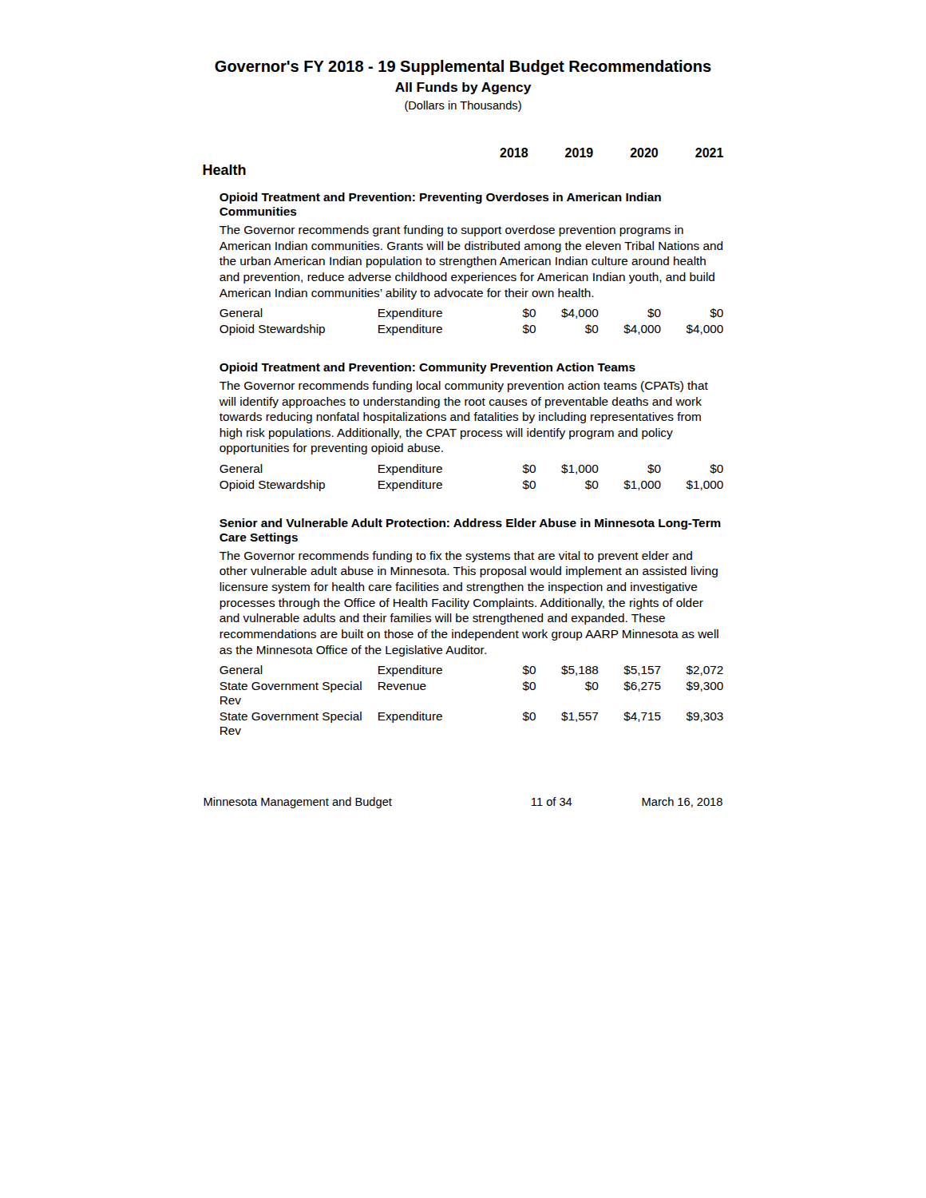Governor's FY 2018 - 19 Supplemental Budget Recommendations
All Funds by Agency
(Dollars in Thousands)
| | 2018 | 2019 | 2020 | 2021 |
Health
Opioid Treatment and Prevention: Preventing Overdoses in American Indian Communities
The Governor recommends grant funding to support overdose prevention programs in American Indian communities. Grants will be distributed among the eleven Tribal Nations and the urban American Indian population to strengthen American Indian culture around health and prevention, reduce adverse childhood experiences for American Indian youth, and build American Indian communities’ ability to advocate for their own health.
| General | Expenditure | $0 | $4,000 | $0 | $0 |
| Opioid Stewardship | Expenditure | $0 | $0 | $4,000 | $4,000 |
Opioid Treatment and Prevention: Community Prevention Action Teams
The Governor recommends funding local community prevention action teams (CPATs) that will identify approaches to understanding the root causes of preventable deaths and work towards reducing nonfatal hospitalizations and fatalities by including representatives from high risk populations. Additionally, the CPAT process will identify program and policy opportunities for preventing opioid abuse.
| General | Expenditure | $0 | $1,000 | $0 | $0 |
| Opioid Stewardship | Expenditure | $0 | $0 | $1,000 | $1,000 |
Senior and Vulnerable Adult Protection: Address Elder Abuse in Minnesota Long-Term Care Settings
The Governor recommends funding to fix the systems that are vital to prevent elder and other vulnerable adult abuse in Minnesota. This proposal would implement an assisted living licensure system for health care facilities and strengthen the inspection and investigative processes through the Office of Health Facility Complaints. Additionally, the rights of older and vulnerable adults and their families will be strengthened and expanded. These recommendations are built on those of the independent work group AARP Minnesota as well as the Minnesota Office of the Legislative Auditor.
| General | Expenditure | $0 | $5,188 | $5,157 | $2,072 |
| State Government Special Rev | Revenue | $0 | $0 | $6,275 | $9,300 |
| State Government Special Rev | Expenditure | $0 | $1,557 | $4,715 | $9,303 |
| Minnesota Management and Budget | 11 of 34 | March 16, 2018 |